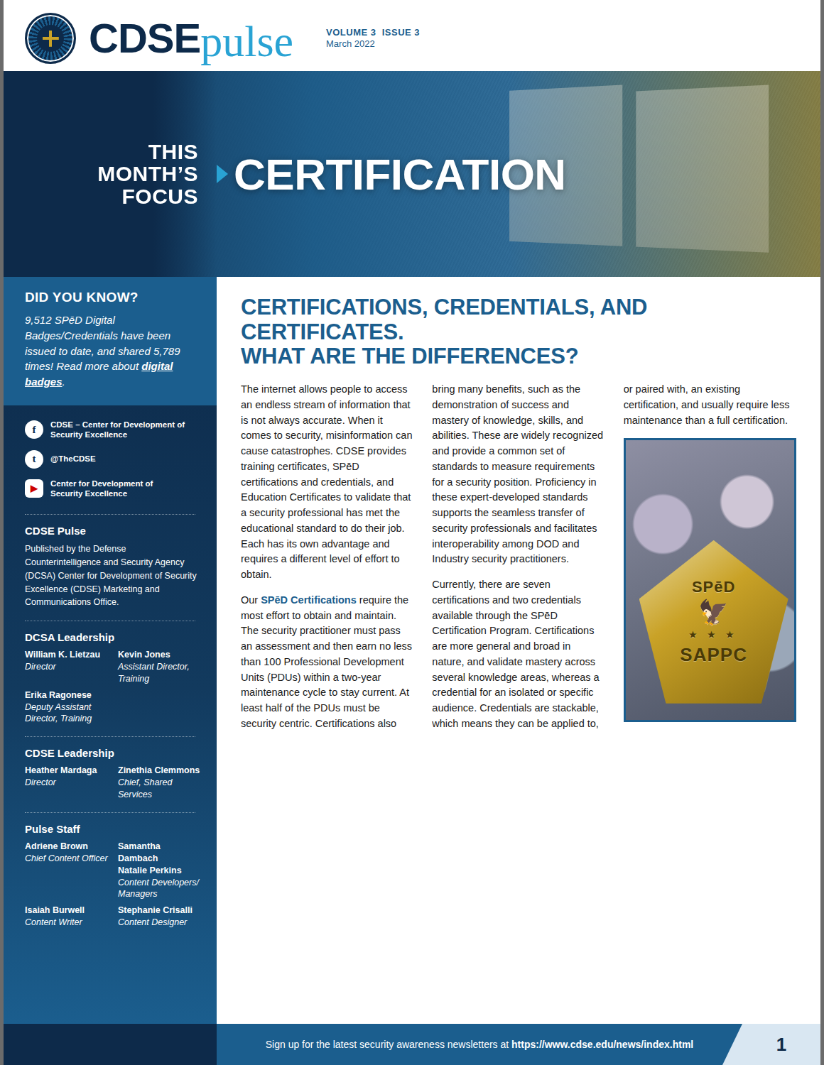CDSE pulse
VOLUME 3 ISSUE 3
March 2022
THIS
MONTH’S
FOCUS
CERTIFICATION
DID YOU KNOW?
9,512 SPēD Digital Badges/Credentials have been issued to date, and shared 5,789 times! Read more about digital badges.
f CDSE – Center for Development of
Security Excellence
t @TheCDSE
▶ Center for Development of
Security Excellence
CDSE Pulse
Published by the Defense Counterintelligence and Security Agency (DCSA) Center for Development of Security Excellence (CDSE) Marketing and Communications Office.
DCSA Leadership
William K. Lietzau
Director
Kevin Jones
Assistant Director,
Training
Erika Ragonese
Deputy Assistant
Director, Training
CDSE Leadership
Heather Mardaga
Director
Zinethia Clemmons
Chief, Shared Services
Pulse Staff
Adriene Brown
Chief Content Officer
Samantha Dambach
Natalie Perkins
Content Developers/
Managers
Isaiah Burwell
Content Writer
Stephanie Crisalli
Content Designer
CERTIFICATIONS, CREDENTIALS, AND CERTIFICATES.
WHAT ARE THE DIFFERENCES?
The internet allows people to access an endless stream of information that is not always accurate. When it comes to security, misinformation can cause catastrophes. CDSE provides training certificates, SPēD certifications and credentials, and Education Certificates to validate that a security professional has met the educational standard to do their job. Each has its own advantage and requires a different level of effort to obtain.
Our SPēD Certifications require the most effort to obtain and maintain. The security practitioner must pass an assessment and then earn no less than 100 Professional Development Units (PDUs) within a two-year maintenance cycle to stay current. At least half of the PDUs must be security centric. Certifications also bring many benefits, such as the demonstration of success and mastery of knowledge, skills, and abilities. These are widely recognized and provide a common set of standards to measure requirements for a security position. Proficiency in these expert-developed standards supports the seamless transfer of security professionals and facilitates interoperability among DOD and Industry security practitioners.
Currently, there are seven certifications and two credentials available through the SPēD Certification Program. Certifications are more general and broad in nature, and validate mastery across several knowledge areas, whereas a credential for an isolated or specific audience. Credentials are stackable, which means they can be applied to, or paired with, an existing certification, and usually require less maintenance than a full certification.
SPēD
🦅
★ ★ ★
SAPPC
Sign up for the latest security awareness newsletters at https://www.cdse.edu/news/index.html
1